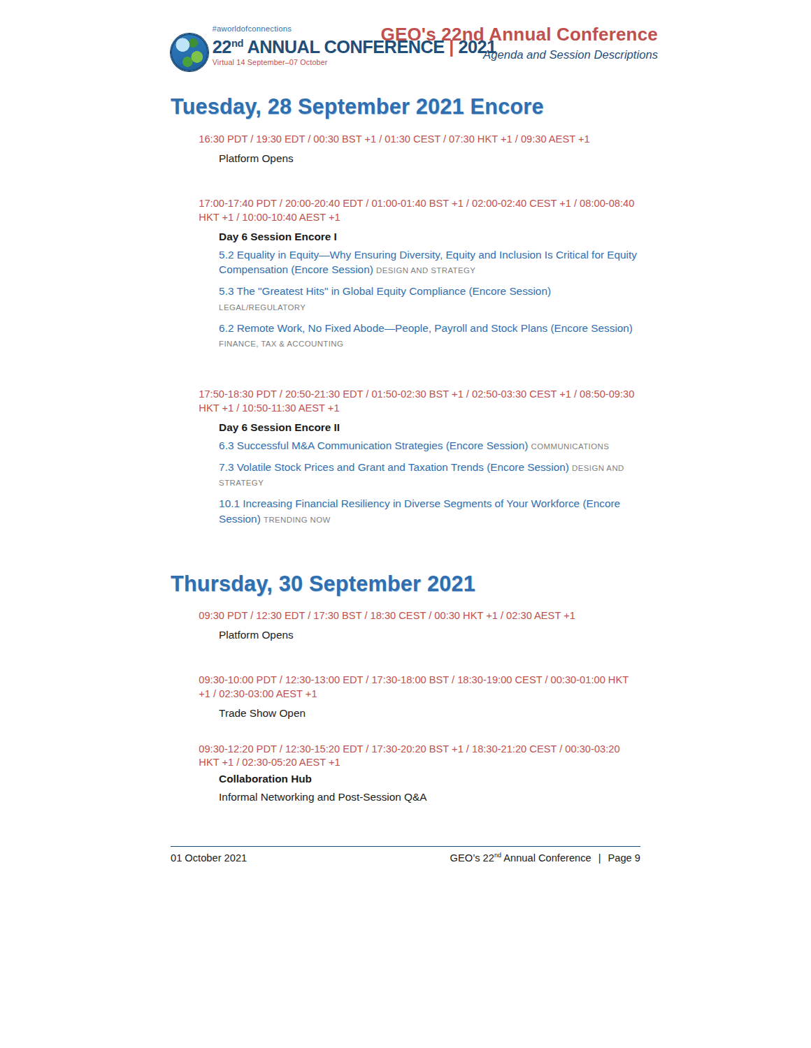#aworldofconnections
22 nd ANNUAL CONFERENCE | 2021
Virtual 14 September–07 October
GEO's 22nd Annual Conference
Agenda and Session Descriptions
Tuesday, 28 September 2021 Encore
16:30 PDT / 19:30 EDT / 00:30 BST +1 / 01:30 CEST / 07:30 HKT +1 / 09:30 AEST +1
Platform Opens
17:00-17:40 PDT / 20:00-20:40 EDT / 01:00-01:40 BST +1 / 02:00-02:40 CEST +1 / 08:00-08:40 HKT +1 / 10:00-10:40 AEST +1
Day 6 Session Encore I
5.2 Equality in Equity—Why Ensuring Diversity, Equity and Inclusion Is Critical for Equity Compensation (Encore Session) DESIGN AND STRATEGY
5.3 The "Greatest Hits" in Global Equity Compliance (Encore Session) LEGAL/REGULATORY
6.2 Remote Work, No Fixed Abode—People, Payroll and Stock Plans (Encore Session) FINANCE, TAX & ACCOUNTING
17:50-18:30 PDT / 20:50-21:30 EDT / 01:50-02:30 BST +1 / 02:50-03:30 CEST +1 / 08:50-09:30 HKT +1 / 10:50-11:30 AEST +1
Day 6 Session Encore II
6.3 Successful M&A Communication Strategies (Encore Session) COMMUNICATIONS
7.3 Volatile Stock Prices and Grant and Taxation Trends (Encore Session) DESIGN AND STRATEGY
10.1 Increasing Financial Resiliency in Diverse Segments of Your Workforce (Encore Session) TRENDING NOW
Thursday, 30 September 2021
09:30 PDT / 12:30 EDT / 17:30 BST / 18:30 CEST / 00:30 HKT +1 / 02:30 AEST +1
Platform Opens
09:30-10:00 PDT / 12:30-13:00 EDT / 17:30-18:00 BST / 18:30-19:00 CEST / 00:30-01:00 HKT +1 / 02:30-03:00 AEST +1
Trade Show Open
09:30-12:20 PDT / 12:30-15:20 EDT / 17:30-20:20 BST +1 / 18:30-21:20 CEST / 00:30-03:20 HKT +1 / 02:30-05:20 AEST +1
Collaboration Hub
Informal Networking and Post-Session Q&A
01 October 2021
GEO’s 22nd Annual Conference|Page 9